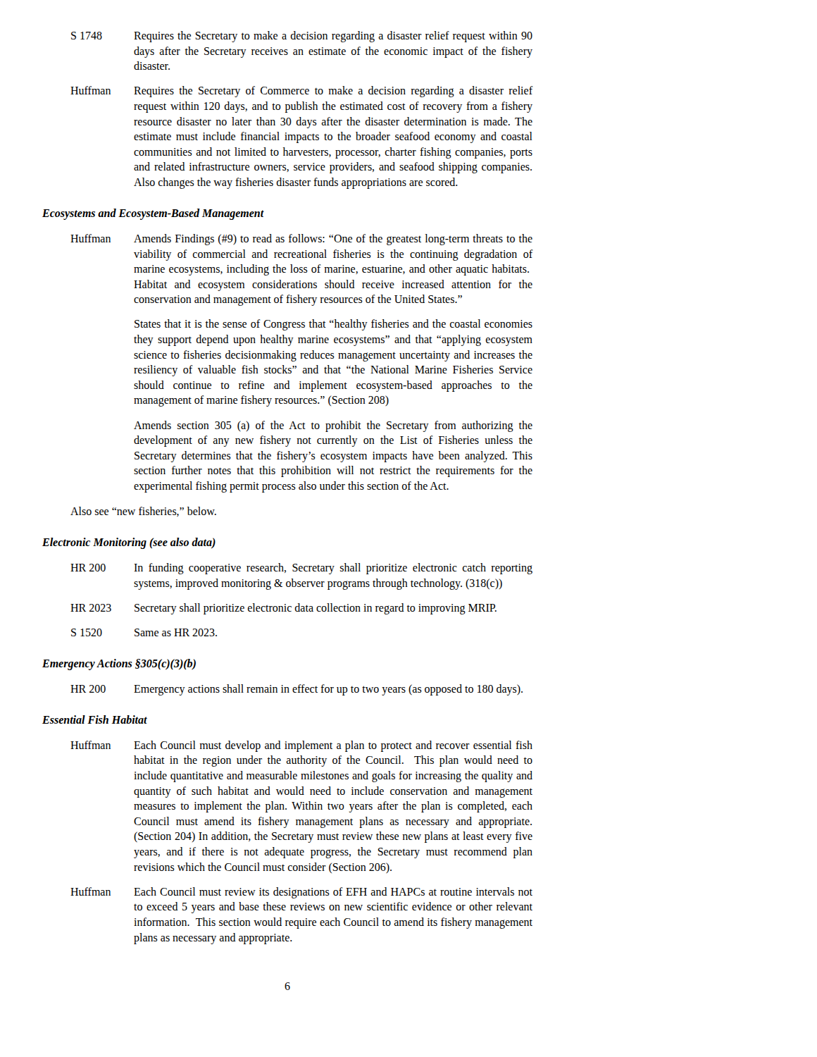S 1748
Requires the Secretary to make a decision regarding a disaster relief request within 90 days after the Secretary receives an estimate of the economic impact of the fishery disaster.
Huffman
Requires the Secretary of Commerce to make a decision regarding a disaster relief request within 120 days, and to publish the estimated cost of recovery from a fishery resource disaster no later than 30 days after the disaster determination is made. The estimate must include financial impacts to the broader seafood economy and coastal communities and not limited to harvesters, processor, charter fishing companies, ports and related infrastructure owners, service providers, and seafood shipping companies. Also changes the way fisheries disaster funds appropriations are scored.
Ecosystems and Ecosystem-Based Management
Huffman
Amends Findings (#9) to read as follows: “One of the greatest long-term threats to the viability of commercial and recreational fisheries is the continuing degradation of marine ecosystems, including the loss of marine, estuarine, and other aquatic habitats. Habitat and ecosystem considerations should receive increased attention for the conservation and management of fishery resources of the United States.”
States that it is the sense of Congress that “healthy fisheries and the coastal economies they support depend upon healthy marine ecosystems” and that “applying ecosystem science to fisheries decisionmaking reduces management uncertainty and increases the resiliency of valuable fish stocks” and that “the National Marine Fisheries Service should continue to refine and implement ecosystem-based approaches to the management of marine fishery resources.” (Section 208)
Amends section 305 (a) of the Act to prohibit the Secretary from authorizing the development of any new fishery not currently on the List of Fisheries unless the Secretary determines that the fishery’s ecosystem impacts have been analyzed. This section further notes that this prohibition will not restrict the requirements for the experimental fishing permit process also under this section of the Act.
Also see “new fisheries,” below.
Electronic Monitoring (see also data)
HR 200
In funding cooperative research, Secretary shall prioritize electronic catch reporting systems, improved monitoring & observer programs through technology. (318(c))
HR 2023
Secretary shall prioritize electronic data collection in regard to improving MRIP.
S 1520
Same as HR 2023.
Emergency Actions §305(c)(3)(b)
HR 200
Emergency actions shall remain in effect for up to two years (as opposed to 180 days).
Essential Fish Habitat
Huffman
Each Council must develop and implement a plan to protect and recover essential fish habitat in the region under the authority of the Council. This plan would need to include quantitative and measurable milestones and goals for increasing the quality and quantity of such habitat and would need to include conservation and management measures to implement the plan. Within two years after the plan is completed, each Council must amend its fishery management plans as necessary and appropriate. (Section 204) In addition, the Secretary must review these new plans at least every five years, and if there is not adequate progress, the Secretary must recommend plan revisions which the Council must consider (Section 206).
Huffman
Each Council must review its designations of EFH and HAPCs at routine intervals not to exceed 5 years and base these reviews on new scientific evidence or other relevant information. This section would require each Council to amend its fishery management plans as necessary and appropriate.
6